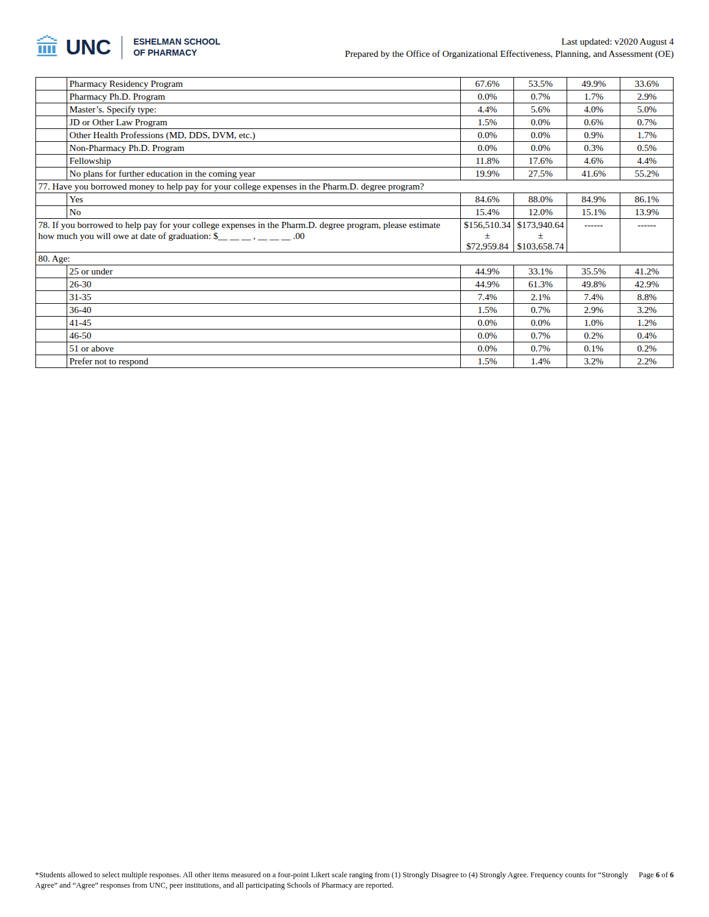🏛 UNC ESHELMAN SCHOOL
OF PHARMACY
Last updated: v2020 August 4
Prepared by the Office of Organizational Effectiveness, Planning, and Assessment (OE)
| | Pharmacy Residency Program | 67.6% | 53.5% | 49.9% | 33.6% |
| | Pharmacy Ph.D. Program | 0.0% | 0.7% | 1.7% | 2.9% |
| | Master’s. Specify type: | 4.4% | 5.6% | 4.0% | 5.0% |
| | JD or Other Law Program | 1.5% | 0.0% | 0.6% | 0.7% |
| | Other Health Professions (MD, DDS, DVM, etc.) | 0.0% | 0.0% | 0.9% | 1.7% |
| | Non-Pharmacy Ph.D. Program | 0.0% | 0.0% | 0.3% | 0.5% |
| | Fellowship | 11.8% | 17.6% | 4.6% | 4.4% |
| | No plans for further education in the coming year | 19.9% | 27.5% | 41.6% | 55.2% |
| 77. Have you borrowed money to help pay for your college expenses in the Pharm.D. degree program? |
| | Yes | 84.6% | 88.0% | 84.9% | 86.1% |
| | No | 15.4% | 12.0% | 15.1% | 13.9% |
| 78. If you borrowed to help pay for your college expenses in the Pharm.D. degree program, please estimate how much you will owe at date of graduation: $__ __ __ , __ __ __ .00 | $156,510.34 ± $72,959.84 | $173,940.64 ± $103,658.74 | ------ | ------ |
| 80. Age: |
| | 25 or under | 44.9% | 33.1% | 35.5% | 41.2% |
| | 26-30 | 44.9% | 61.3% | 49.8% | 42.9% |
| | 31-35 | 7.4% | 2.1% | 7.4% | 8.8% |
| | 36-40 | 1.5% | 0.7% | 2.9% | 3.2% |
| | 41-45 | 0.0% | 0.0% | 1.0% | 1.2% |
| | 46-50 | 0.0% | 0.7% | 0.2% | 0.4% |
| | 51 or above | 0.0% | 0.7% | 0.1% | 0.2% |
| | Prefer not to respond | 1.5% | 1.4% | 3.2% | 2.2% |
Page 6 of 6 *Students allowed to select multiple responses. All other items measured on a four-point Likert scale ranging from (1) Strongly Disagree to (4) Strongly Agree. Frequency counts for “Strongly Agree” and “Agree” responses from UNC, peer institutions, and all participating Schools of Pharmacy are reported.